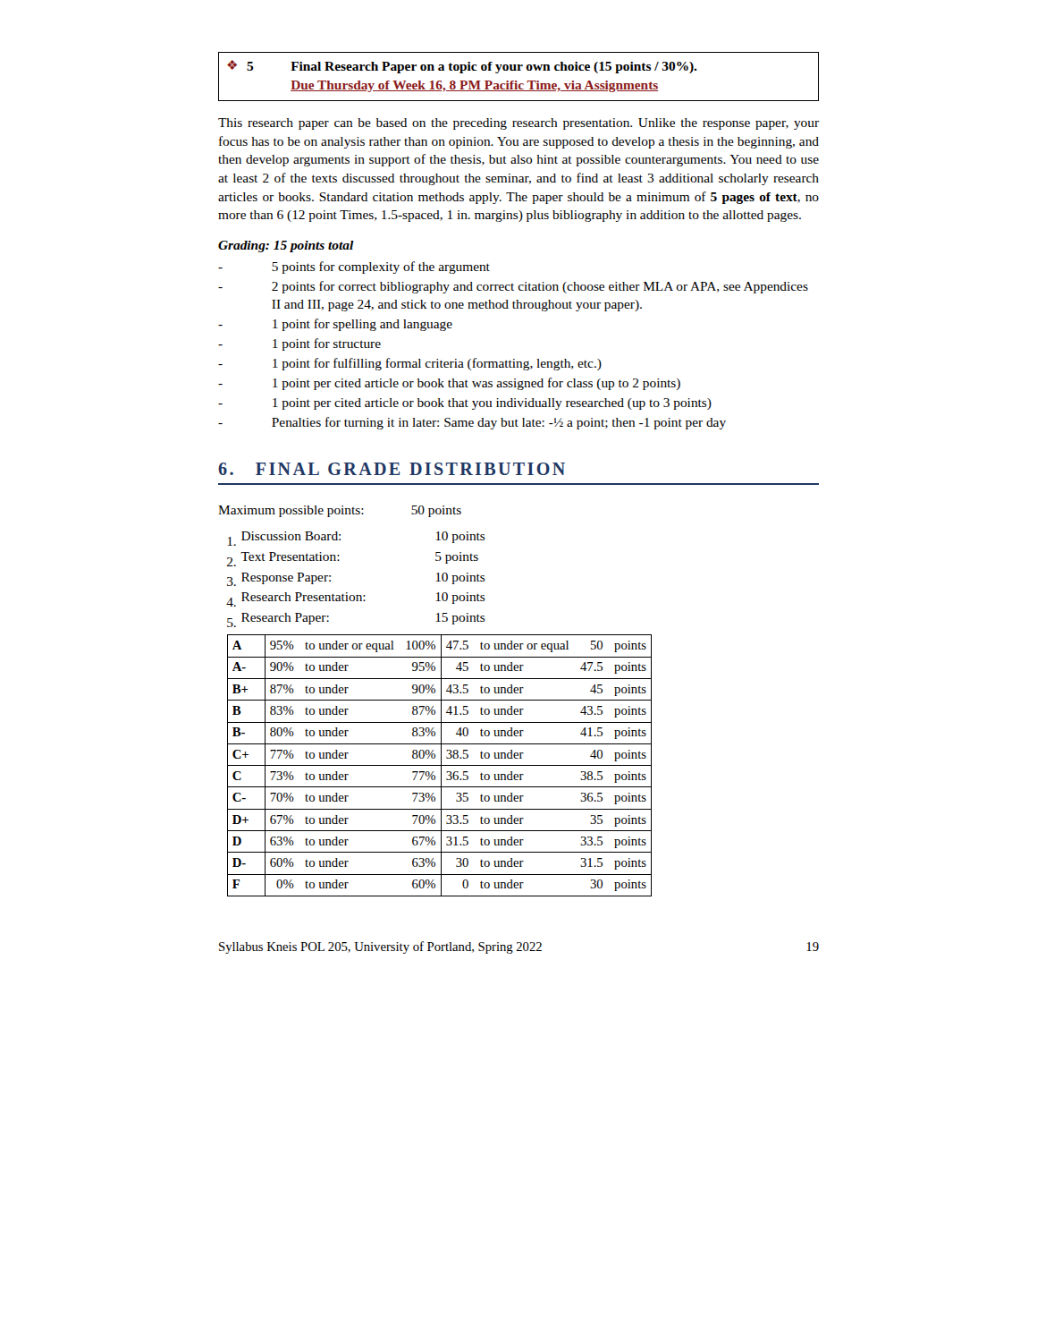| ❖ | 5 | Final Research Paper on a topic of your own choice (15 points / 30%). Due Thursday of Week 16, 8 PM Pacific Time, via Assignments |
This research paper can be based on the preceding research presentation. Unlike the response paper, your focus has to be on analysis rather than on opinion. You are supposed to develop a thesis in the beginning, and then develop arguments in support of the thesis, but also hint at possible counterarguments. You need to use at least 2 of the texts discussed throughout the seminar, and to find at least 3 additional scholarly research articles or books. Standard citation methods apply. The paper should be a minimum of 5 pages of text, no more than 6 (12 point Times, 1.5-spaced, 1 in. margins) plus bibliography in addition to the allotted pages.
Grading: 15 points total
| - | 5 points for complexity of the argument |
| - | 2 points for correct bibliography and correct citation (choose either MLA or APA, see Appendices II and III, page 24, and stick to one method throughout your paper). |
| - | 1 point for spelling and language |
| - | 1 point for structure |
| - | 1 point for fulfilling formal criteria (formatting, length, etc.) |
| - | 1 point per cited article or book that was assigned for class (up to 2 points) |
| - | 1 point per cited article or book that you individually researched (up to 3 points) |
| - | Penalties for turning it in later: Same day but late: -½ a point; then -1 point per day |
6. FINAL GRADE DISTRIBUTION
| Maximum possible points: | 50 points |
| Discussion Board: | 10 points |
| Text Presentation: | 5 points |
| Response Paper: | 10 points |
| Research Presentation: | 10 points |
| Research Paper: | 15 points |
| A | 95% | to under or equal | 100% | 47.5 | to under or equal | 50 | points |
| A- | 90% | to under | 95% | 45 | to under | 47.5 | points |
| B+ | 87% | to under | 90% | 43.5 | to under | 45 | points |
| B | 83% | to under | 87% | 41.5 | to under | 43.5 | points |
| B- | 80% | to under | 83% | 40 | to under | 41.5 | points |
| C+ | 77% | to under | 80% | 38.5 | to under | 40 | points |
| C | 73% | to under | 77% | 36.5 | to under | 38.5 | points |
| C- | 70% | to under | 73% | 35 | to under | 36.5 | points |
| D+ | 67% | to under | 70% | 33.5 | to under | 35 | points |
| D | 63% | to under | 67% | 31.5 | to under | 33.5 | points |
| D- | 60% | to under | 63% | 30 | to under | 31.5 | points |
| F | 0% | to under | 60% | 0 | to under | 30 | points |
Syllabus Kneis POL 205, University of Portland, Spring 2022 19